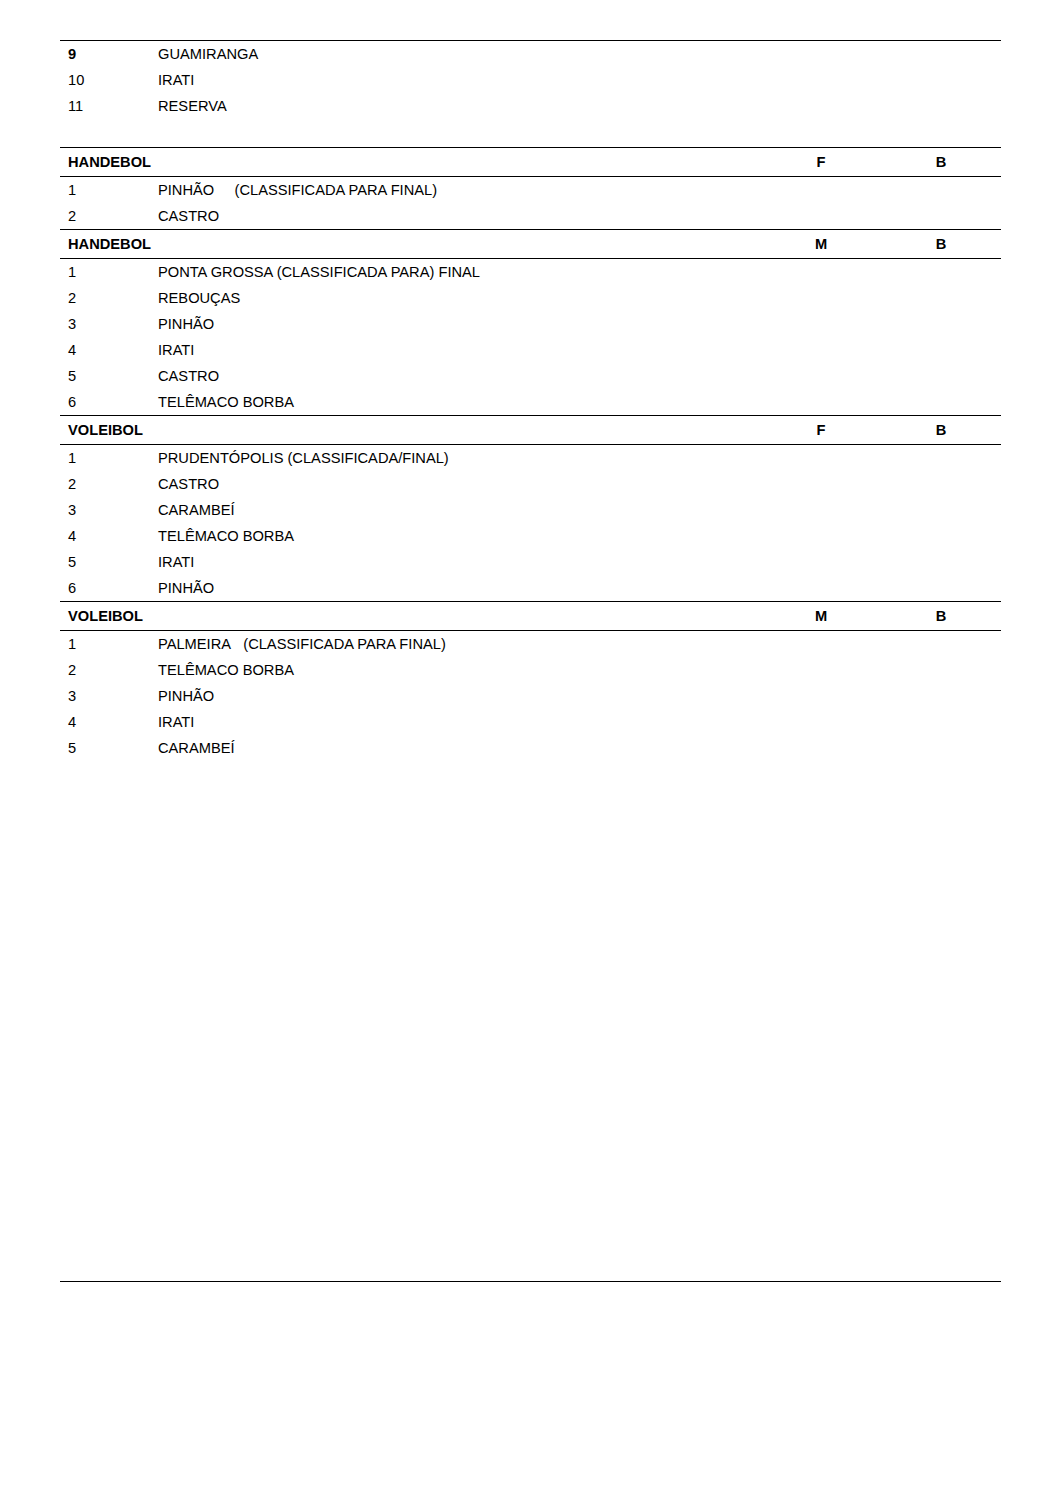| 9 | GUAMIRANGA | | |
| 10 | IRATI | | |
| 11 | RESERVA | | |
| HANDEBOL | | F | B |
| 1 | PINHÃO (CLASSIFICADA PARA FINAL) | | |
| 2 | CASTRO | | |
| HANDEBOL | | M | B |
| 1 | PONTA GROSSA (CLASSIFICADA PARA) FINAL | | |
| 2 | REBOUÇAS | | |
| 3 | PINHÃO | | |
| 4 | IRATI | | |
| 5 | CASTRO | | |
| 6 | TELÊMACO BORBA | | |
| VOLEIBOL | | F | B |
| 1 | PRUDENTÓPOLIS (CLASSIFICADA/FINAL) | | |
| 2 | CASTRO | | |
| 3 | CARAMBEÍ | | |
| 4 | TELÊMACO BORBA | | |
| 5 | IRATI | | |
| 6 | PINHÃO | | |
| VOLEIBOL | | M | B |
| 1 | PALMEIRA (CLASSIFICADA PARA FINAL) | | |
| 2 | TELÊMACO BORBA | | |
| 3 | PINHÃO | | |
| 4 | IRATI | | |
| 5 | CARAMBEÍ | | |